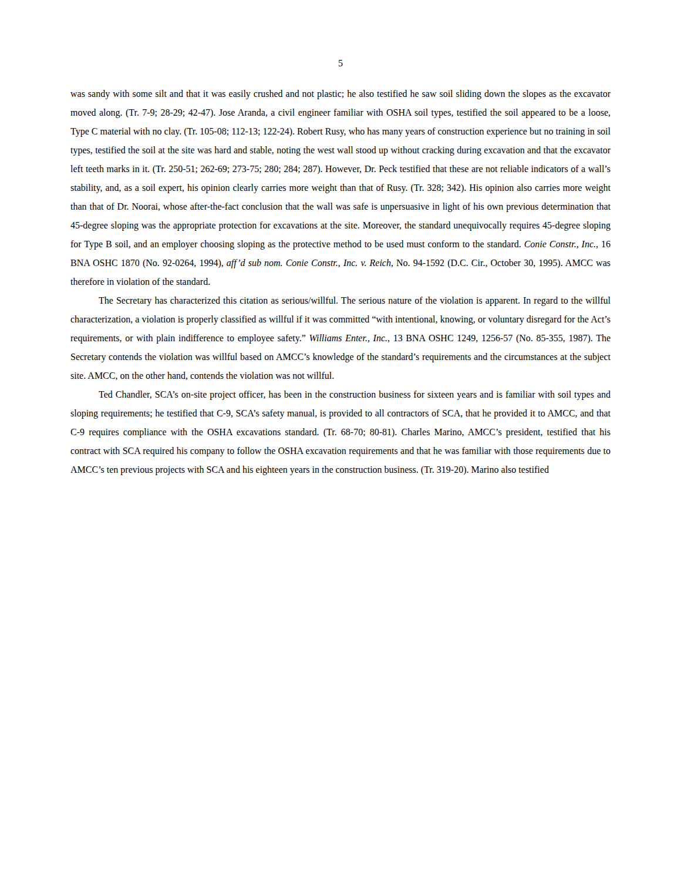5
was sandy with some silt and that it was easily crushed and not plastic; he also testified he saw soil sliding down the slopes as the excavator moved along. (Tr. 7-9; 28-29; 42-47). Jose Aranda, a civil engineer familiar with OSHA soil types, testified the soil appeared to be a loose, Type C material with no clay. (Tr. 105-08; 112-13; 122-24). Robert Rusy, who has many years of construction experience but no training in soil types, testified the soil at the site was hard and stable, noting the west wall stood up without cracking during excavation and that the excavator left teeth marks in it. (Tr. 250-51; 262-69; 273-75; 280; 284; 287). However, Dr. Peck testified that these are not reliable indicators of a wall’s stability, and, as a soil expert, his opinion clearly carries more weight than that of Rusy. (Tr. 328; 342). His opinion also carries more weight than that of Dr. Noorai, whose after-the-fact conclusion that the wall was safe is unpersuasive in light of his own previous determination that 45-degree sloping was the appropriate protection for excavations at the site. Moreover, the standard unequivocally requires 45-degree sloping for Type B soil, and an employer choosing sloping as the protective method to be used must conform to the standard. Conie Constr., Inc., 16 BNA OSHC 1870 (No. 92-0264, 1994), aff’d sub nom. Conie Constr., Inc. v. Reich, No. 94-1592 (D.C. Cir., October 30, 1995). AMCC was therefore in violation of the standard.
The Secretary has characterized this citation as serious/willful. The serious nature of the violation is apparent. In regard to the willful characterization, a violation is properly classified as willful if it was committed “with intentional, knowing, or voluntary disregard for the Act’s requirements, or with plain indifference to employee safety.” Williams Enter., Inc., 13 BNA OSHC 1249, 1256-57 (No. 85-355, 1987). The Secretary contends the violation was willful based on AMCC’s knowledge of the standard’s requirements and the circumstances at the subject site. AMCC, on the other hand, contends the violation was not willful.
Ted Chandler, SCA’s on-site project officer, has been in the construction business for sixteen years and is familiar with soil types and sloping requirements; he testified that C-9, SCA’s safety manual, is provided to all contractors of SCA, that he provided it to AMCC, and that C-9 requires compliance with the OSHA excavations standard. (Tr. 68-70; 80-81). Charles Marino, AMCC’s president, testified that his contract with SCA required his company to follow the OSHA excavation requirements and that he was familiar with those requirements due to AMCC’s ten previous projects with SCA and his eighteen years in the construction business. (Tr. 319-20). Marino also testified